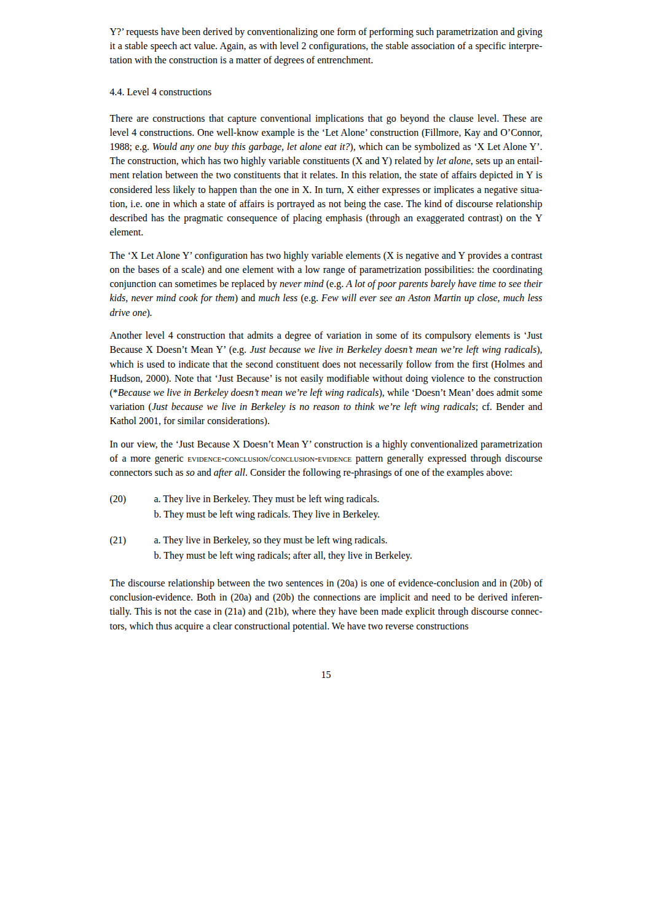Y?’ requests have been derived by conventionalizing one form of performing such parametrization and giving it a stable speech act value. Again, as with level 2 configurations, the stable association of a specific interpretation with the construction is a matter of degrees of entrenchment.
4.4. Level 4 constructions
There are constructions that capture conventional implications that go beyond the clause level. These are level 4 constructions. One well-know example is the ‘Let Alone’ construction (Fillmore, Kay and O’Connor, 1988; e.g. Would any one buy this garbage, let alone eat it?), which can be symbolized as ‘X Let Alone Y’. The construction, which has two highly variable constituents (X and Y) related by let alone, sets up an entailment relation between the two constituents that it relates. In this relation, the state of affairs depicted in Y is considered less likely to happen than the one in X. In turn, X either expresses or implicates a negative situation, i.e. one in which a state of affairs is portrayed as not being the case. The kind of discourse relationship described has the pragmatic consequence of placing emphasis (through an exaggerated contrast) on the Y element.
The ‘X Let Alone Y’ configuration has two highly variable elements (X is negative and Y provides a contrast on the bases of a scale) and one element with a low range of parametrization possibilities: the coordinating conjunction can sometimes be replaced by never mind (e.g. A lot of poor parents barely have time to see their kids, never mind cook for them) and much less (e.g. Few will ever see an Aston Martin up close, much less drive one).
Another level 4 construction that admits a degree of variation in some of its compulsory elements is ‘Just Because X Doesn’t Mean Y’ (e.g. Just because we live in Berkeley doesn’t mean we’re left wing radicals), which is used to indicate that the second constituent does not necessarily follow from the first (Holmes and Hudson, 2000). Note that ‘Just Because’ is not easily modifiable without doing violence to the construction (*Because we live in Berkeley doesn’t mean we’re left wing radicals), while ‘Doesn’t Mean’ does admit some variation (Just because we live in Berkeley is no reason to think we’re left wing radicals; cf. Bender and Kathol 2001, for similar considerations).
In our view, the ‘Just Because X Doesn’t Mean Y’ construction is a highly conventionalized parametrization of a more generic evidence-conclusion/conclusion-evidence pattern generally expressed through discourse connectors such as so and after all. Consider the following re-phrasings of one of the examples above:
(20)
a. They live in Berkeley. They must be left wing radicals.
b. They must be left wing radicals. They live in Berkeley.
(21)
a. They live in Berkeley, so they must be left wing radicals.
b. They must be left wing radicals; after all, they live in Berkeley.
The discourse relationship between the two sentences in (20a) is one of evidence-conclusion and in (20b) of conclusion-evidence. Both in (20a) and (20b) the connections are implicit and need to be derived inferentially. This is not the case in (21a) and (21b), where they have been made explicit through discourse connectors, which thus acquire a clear constructional potential. We have two reverse constructions
15